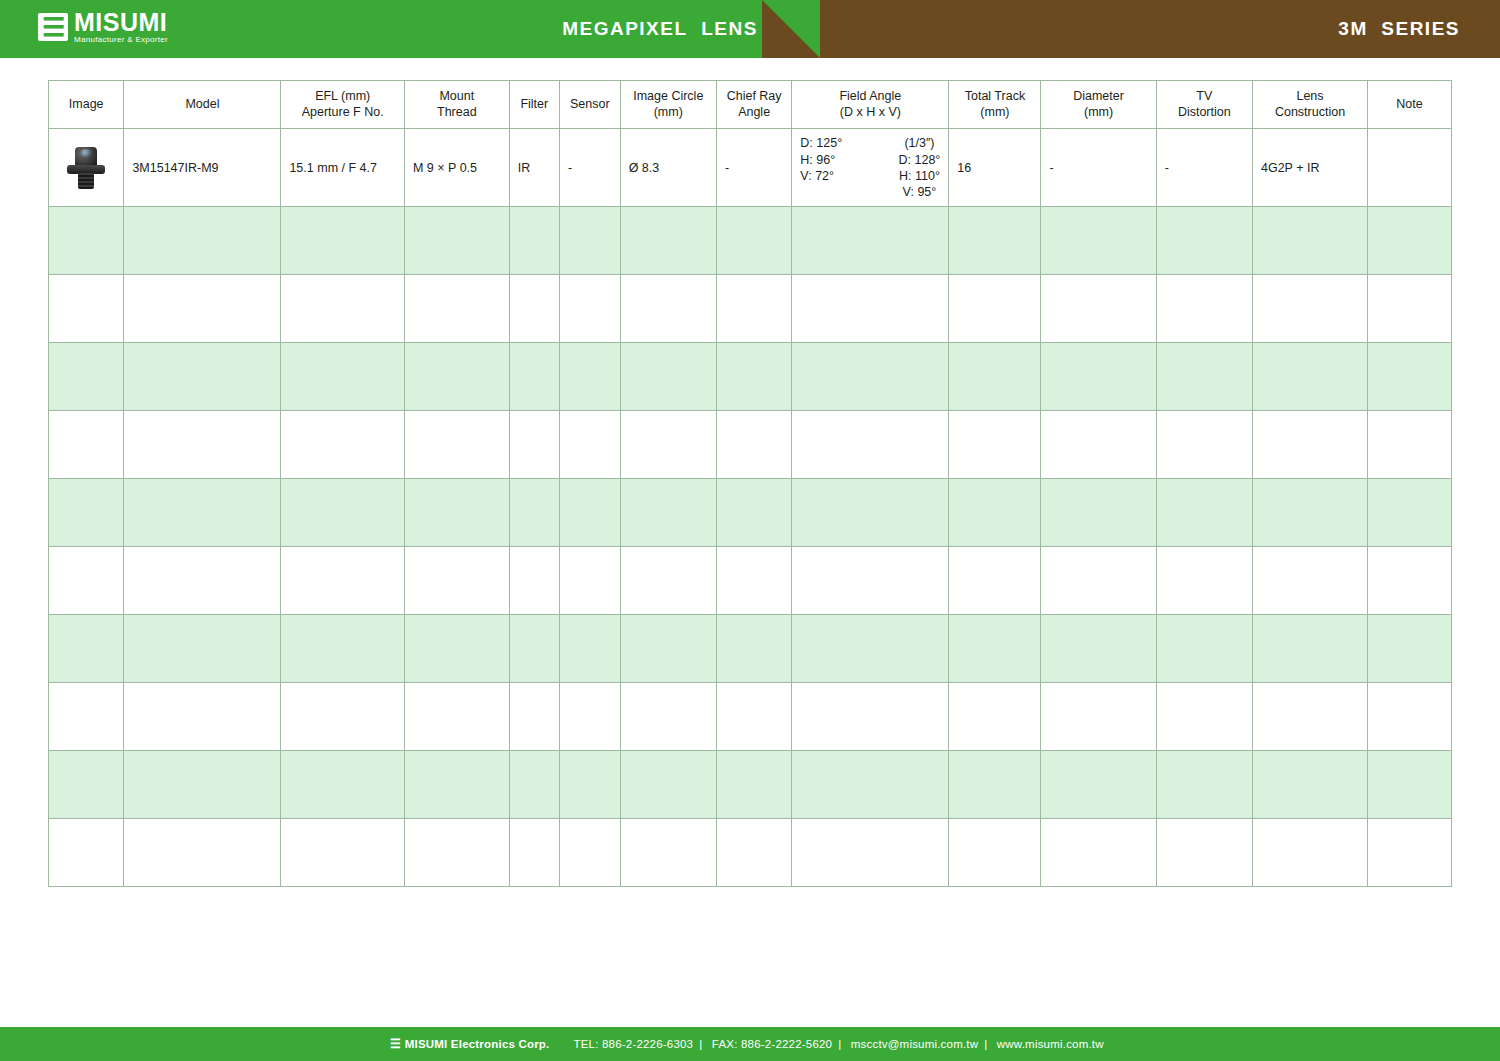☰ MISUMI Manufacturer & Exporter
MEGAPIXEL LENS
3M SERIES
| Image | Model | EFL (mm) Aperture F No. | Mount Thread | Filter | Sensor | Image Circle (mm) | Chief Ray Angle | Field Angle (D x H x V) | Total Track (mm) | Diameter (mm) | TV Distortion | Lens Construction | Note |
| --- | --- | --- | --- | --- | --- | --- | --- | --- | --- | --- | --- | --- | --- |
| | 3M15147IR-M9 | 15.1 mm / F 4.7 | M 9 × P 0.5 | IR | - | Ø 8.3 | - | D: 125° H: 96° V: 72° (1/3″) D: 128° H: 110° V: 95° | 16 | - | - | 4G2P + IR | |
☰ MISUMI Electronics Corp. TEL: 886-2-2226-6303| FAX: 886-2-2222-5620| mscctv@misumi.com.tw| www.misumi.com.tw